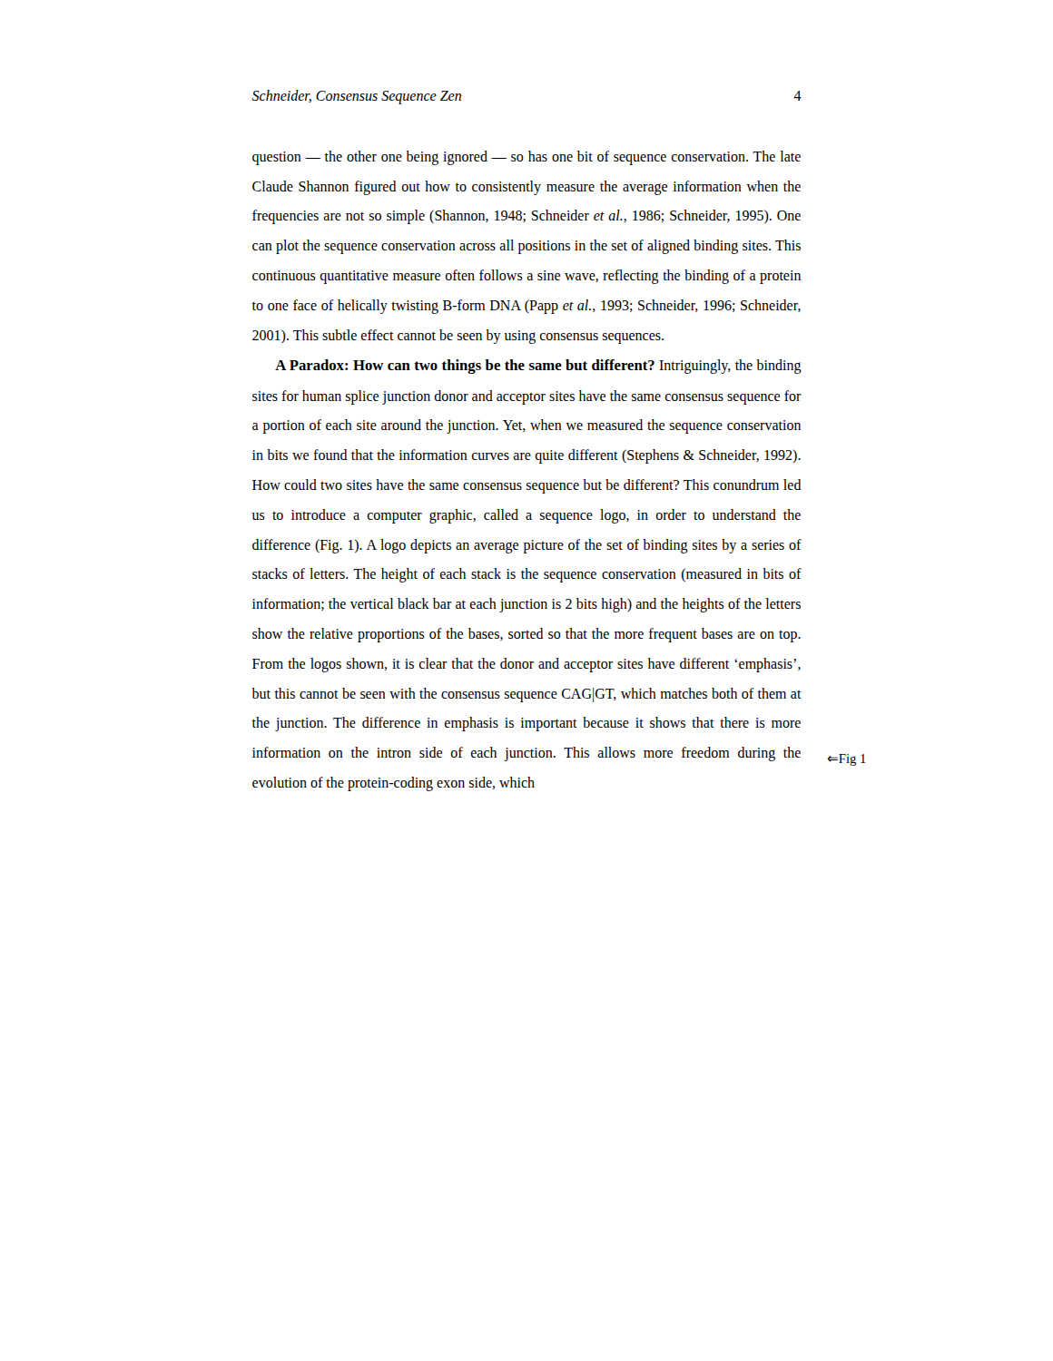Schneider, Consensus Sequence Zen 4
question — the other one being ignored — so has one bit of sequence conservation. The late Claude Shannon figured out how to consistently measure the average information when the frequencies are not so simple (Shannon, 1948; Schneider et al., 1986; Schneider, 1995). One can plot the sequence conservation across all positions in the set of aligned binding sites. This continuous quantitative measure often follows a sine wave, reflecting the binding of a protein to one face of helically twisting B-form DNA (Papp et al., 1993; Schneider, 1996; Schneider, 2001). This subtle effect cannot be seen by using consensus sequences.
A Paradox: How can two things be the same but different? Intriguingly, the binding sites for human splice junction donor and acceptor sites have the same consensus sequence for a portion of each site around the junction. Yet, when we measured the sequence conservation in bits we found that the information curves are quite different (Stephens & Schneider, 1992). How could two sites have the same consensus sequence but be different? This conundrum led us to introduce a computer graphic, called a sequence logo, in order to understand the difference (Fig. 1). A logo depicts an average picture of the set of binding sites by a series of stacks of letters. The height of each stack is the sequence conservation (measured in bits of information; the vertical black bar at each junction is 2 bits high) and the heights of the letters show the relative proportions of the bases, sorted so that the more frequent bases are on top. From the logos shown, it is clear that the donor and acceptor sites have different ‘emphasis’, but this cannot be seen with the consensus sequence CAG|GT, which matches both of them at the junction. The difference in emphasis is important because it shows that there is more information on the intron side of each junction. This allows more freedom during the evolution of the protein-coding exon side, which
⇐Fig 1